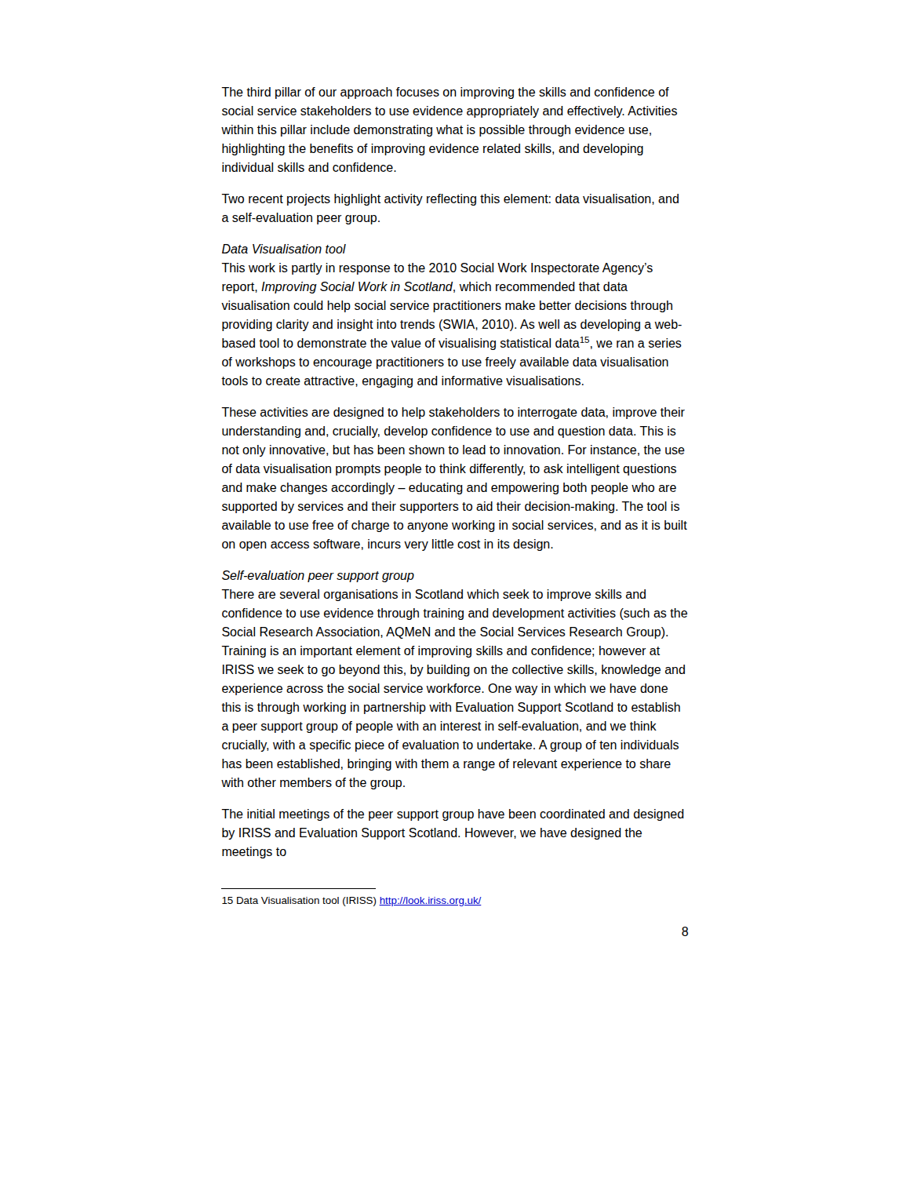The third pillar of our approach focuses on improving the skills and confidence of social service stakeholders to use evidence appropriately and effectively. Activities within this pillar include demonstrating what is possible through evidence use, highlighting the benefits of improving evidence related skills, and developing individual skills and confidence.
Two recent projects highlight activity reflecting this element: data visualisation, and a self-evaluation peer group.
Data Visualisation tool
This work is partly in response to the 2010 Social Work Inspectorate Agency’s report, Improving Social Work in Scotland, which recommended that data visualisation could help social service practitioners make better decisions through providing clarity and insight into trends (SWIA, 2010). As well as developing a web-based tool to demonstrate the value of visualising statistical data15, we ran a series of workshops to encourage practitioners to use freely available data visualisation tools to create attractive, engaging and informative visualisations.
These activities are designed to help stakeholders to interrogate data, improve their understanding and, crucially, develop confidence to use and question data. This is not only innovative, but has been shown to lead to innovation. For instance, the use of data visualisation prompts people to think differently, to ask intelligent questions and make changes accordingly – educating and empowering both people who are supported by services and their supporters to aid their decision-making. The tool is available to use free of charge to anyone working in social services, and as it is built on open access software, incurs very little cost in its design.
Self-evaluation peer support group
There are several organisations in Scotland which seek to improve skills and confidence to use evidence through training and development activities (such as the Social Research Association, AQMeN and the Social Services Research Group). Training is an important element of improving skills and confidence; however at IRISS we seek to go beyond this, by building on the collective skills, knowledge and experience across the social service workforce. One way in which we have done this is through working in partnership with Evaluation Support Scotland to establish a peer support group of people with an interest in self-evaluation, and we think crucially, with a specific piece of evaluation to undertake. A group of ten individuals has been established, bringing with them a range of relevant experience to share with other members of the group.
The initial meetings of the peer support group have been coordinated and designed by IRISS and Evaluation Support Scotland. However, we have designed the meetings to
15 Data Visualisation tool (IRISS) http://look.iriss.org.uk/
8